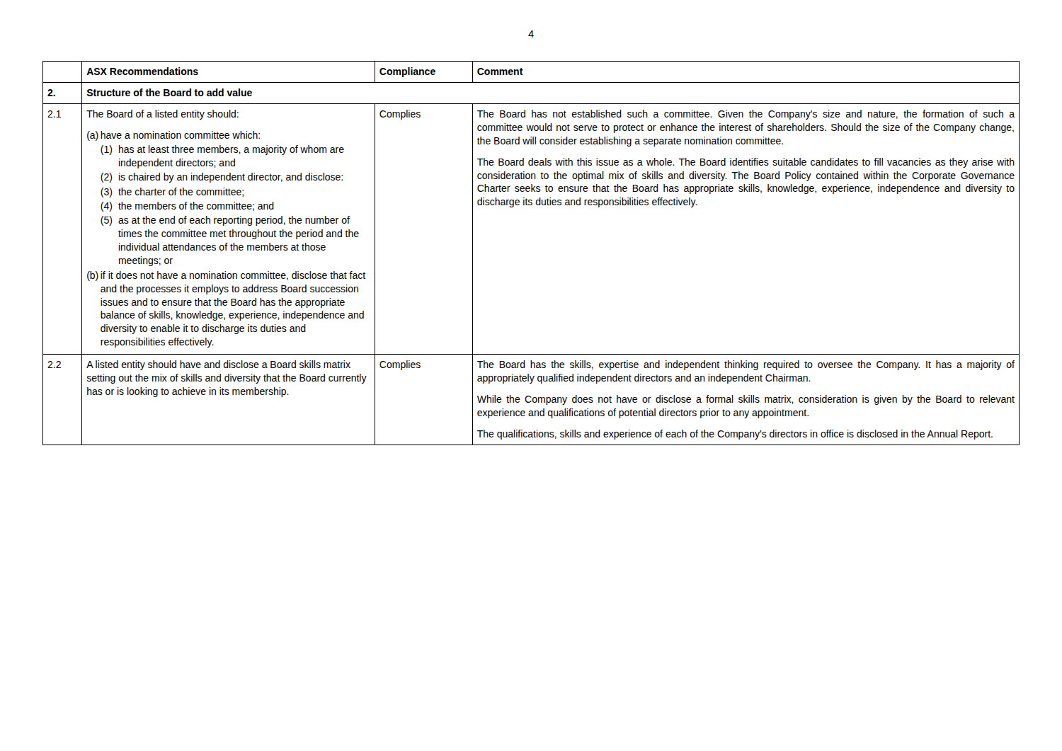4
| | ASX Recommendations | Compliance | Comment |
| --- | --- | --- | --- |
| 2. | Structure of the Board to add value |
| 2.1 | The Board of a listed entity should: (a) have a nomination committee which: (1) has at least three members, a majority of whom are independent directors; and (2) is chaired by an independent director, and disclose: (3) the charter of the committee; (4) the members of the committee; and (5) as at the end of each reporting period, the number of times the committee met throughout the period and the individual attendances of the members at those meetings; or (b) if it does not have a nomination committee, disclose that fact and the processes it employs to address Board succession issues and to ensure that the Board has the appropriate balance of skills, knowledge, experience, independence and diversity to enable it to discharge its duties and responsibilities effectively. | Complies | The Board has not established such a committee. Given the Company's size and nature, the formation of such a committee would not serve to protect or enhance the interest of shareholders. Should the size of the Company change, the Board will consider establishing a separate nomination committee. The Board deals with this issue as a whole. The Board identifies suitable candidates to fill vacancies as they arise with consideration to the optimal mix of skills and diversity. The Board Policy contained within the Corporate Governance Charter seeks to ensure that the Board has appropriate skills, knowledge, experience, independence and diversity to discharge its duties and responsibilities effectively. |
| 2.2 | A listed entity should have and disclose a Board skills matrix setting out the mix of skills and diversity that the Board currently has or is looking to achieve in its membership. | Complies | The Board has the skills, expertise and independent thinking required to oversee the Company. It has a majority of appropriately qualified independent directors and an independent Chairman. While the Company does not have or disclose a formal skills matrix, consideration is given by the Board to relevant experience and qualifications of potential directors prior to any appointment. The qualifications, skills and experience of each of the Company's directors in office is disclosed in the Annual Report. |